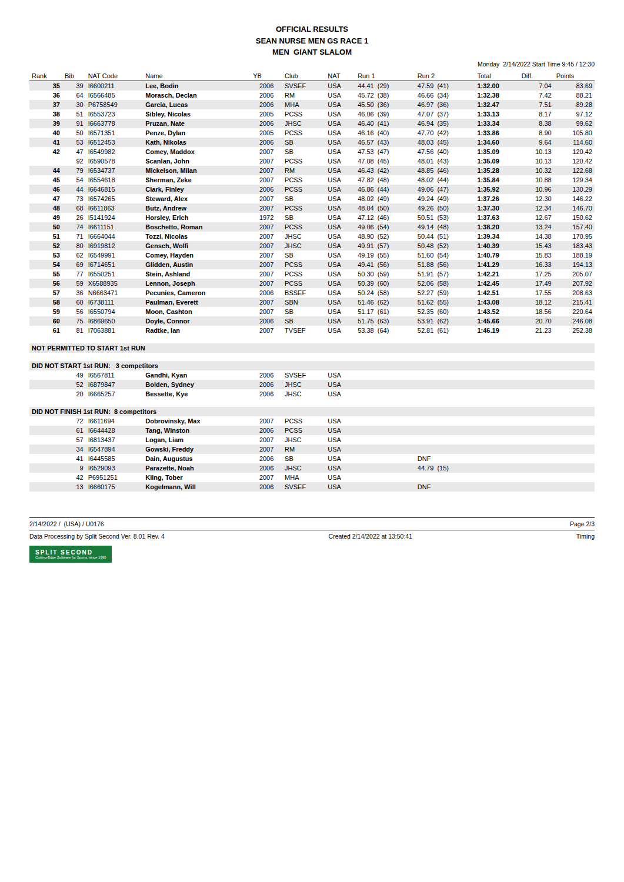OFFICIAL RESULTS
SEAN NURSE MEN GS RACE 1
MEN GIANT SLALOM
Monday 2/14/2022 Start Time 9:45 / 12:30
| Rank | Bib | NAT Code | Name | YB | Club | NAT | Run 1 | Run 2 | Total | Diff. | Points |
| --- | --- | --- | --- | --- | --- | --- | --- | --- | --- | --- | --- |
| 35 | 39 | I6600211 | Lee, Bodin | 2006 | SVSEF | USA | 44.41 (29) | 47.59 (41) | 1:32.00 | 7.04 | 83.69 |
| 36 | 64 | I6566485 | Morasch, Declan | 2006 | RM | USA | 45.72 (38) | 46.66 (34) | 1:32.38 | 7.42 | 88.21 |
| 37 | 30 | P6758549 | Garcia, Lucas | 2006 | MHA | USA | 45.50 (36) | 46.97 (36) | 1:32.47 | 7.51 | 89.28 |
| 38 | 51 | I6553723 | Sibley, Nicolas | 2005 | PCSS | USA | 46.06 (39) | 47.07 (37) | 1:33.13 | 8.17 | 97.12 |
| 39 | 91 | I6663778 | Pruzan, Nate | 2006 | JHSC | USA | 46.40 (41) | 46.94 (35) | 1:33.34 | 8.38 | 99.62 |
| 40 | 50 | I6571351 | Penze, Dylan | 2005 | PCSS | USA | 46.16 (40) | 47.70 (42) | 1:33.86 | 8.90 | 105.80 |
| 41 | 53 | I6512453 | Kath, Nikolas | 2006 | SB | USA | 46.57 (43) | 48.03 (45) | 1:34.60 | 9.64 | 114.60 |
| 42 | 47 | I6549982 | Comey, Maddox | 2007 | SB | USA | 47.53 (47) | 47.56 (40) | 1:35.09 | 10.13 | 120.42 |
| | 92 | I6590578 | Scanlan, John | 2007 | PCSS | USA | 47.08 (45) | 48.01 (43) | 1:35.09 | 10.13 | 120.42 |
| 44 | 79 | I6534737 | Mickelson, Milan | 2007 | RM | USA | 46.43 (42) | 48.85 (46) | 1:35.28 | 10.32 | 122.68 |
| 45 | 54 | I6554618 | Sherman, Zeke | 2007 | PCSS | USA | 47.82 (48) | 48.02 (44) | 1:35.84 | 10.88 | 129.34 |
| 46 | 44 | I6646815 | Clark, Finley | 2006 | PCSS | USA | 46.86 (44) | 49.06 (47) | 1:35.92 | 10.96 | 130.29 |
| 47 | 73 | I6574265 | Steward, Alex | 2007 | SB | USA | 48.02 (49) | 49.24 (49) | 1:37.26 | 12.30 | 146.22 |
| 48 | 68 | I6611863 | Butz, Andrew | 2007 | PCSS | USA | 48.04 (50) | 49.26 (50) | 1:37.30 | 12.34 | 146.70 |
| 49 | 26 | I5141924 | Horsley, Erich | 1972 | SB | USA | 47.12 (46) | 50.51 (53) | 1:37.63 | 12.67 | 150.62 |
| 50 | 74 | I6611151 | Boschetto, Roman | 2007 | PCSS | USA | 49.06 (54) | 49.14 (48) | 1:38.20 | 13.24 | 157.40 |
| 51 | 71 | I6664044 | Tozzi, Nicolas | 2007 | JHSC | USA | 48.90 (52) | 50.44 (51) | 1:39.34 | 14.38 | 170.95 |
| 52 | 80 | I6919812 | Gensch, Wolfi | 2007 | JHSC | USA | 49.91 (57) | 50.48 (52) | 1:40.39 | 15.43 | 183.43 |
| 53 | 62 | I6549991 | Comey, Hayden | 2007 | SB | USA | 49.19 (55) | 51.60 (54) | 1:40.79 | 15.83 | 188.19 |
| 54 | 69 | I6714651 | Glidden, Austin | 2007 | PCSS | USA | 49.41 (56) | 51.88 (56) | 1:41.29 | 16.33 | 194.13 |
| 55 | 77 | I6550251 | Stein, Ashland | 2007 | PCSS | USA | 50.30 (59) | 51.91 (57) | 1:42.21 | 17.25 | 205.07 |
| 56 | 59 | X6588935 | Lennon, Joseph | 2007 | PCSS | USA | 50.39 (60) | 52.06 (58) | 1:42.45 | 17.49 | 207.92 |
| 57 | 36 | N6663471 | Pecunies, Cameron | 2006 | BSSEF | USA | 50.24 (58) | 52.27 (59) | 1:42.51 | 17.55 | 208.63 |
| 58 | 60 | I6738111 | Paulman, Everett | 2007 | SBN | USA | 51.46 (62) | 51.62 (55) | 1:43.08 | 18.12 | 215.41 |
| 59 | 56 | I6550794 | Moon, Cashton | 2007 | SB | USA | 51.17 (61) | 52.35 (60) | 1:43.52 | 18.56 | 220.64 |
| 60 | 75 | I6869650 | Doyle, Connor | 2006 | SB | USA | 51.75 (63) | 53.91 (62) | 1:45.66 | 20.70 | 246.08 |
| 61 | 81 | I7063881 | Radtke, Ian | 2007 | TVSEF | USA | 53.38 (64) | 52.81 (61) | 1:46.19 | 21.23 | 252.38 |
| NOT PERMITTED TO START 1st RUN |
| DID NOT START 1st RUN: 3 competitors |
| | 49 | I6567811 | Gandhi, Kyan | 2006 | SVSEF | USA | | | | | |
| | 52 | I6879847 | Bolden, Sydney | 2006 | JHSC | USA | | | | | |
| | 20 | I6665257 | Bessette, Kye | 2006 | JHSC | USA | | | | | |
| DID NOT FINISH 1st RUN: 8 competitors |
| | 72 | I6611694 | Dobrovinsky, Max | 2007 | PCSS | USA | | | | | |
| | 61 | I6644428 | Tang, Winston | 2006 | PCSS | USA | | | | | |
| | 57 | I6813437 | Logan, Liam | 2007 | JHSC | USA | | | | | |
| | 34 | I6547894 | Gowski, Freddy | 2007 | RM | USA | | | | | |
| | 41 | I6445585 | Dain, Augustus | 2006 | SB | USA | | DNF | | | |
| | 9 | I6529093 | Parazette, Noah | 2006 | JHSC | USA | | 44.79 (15) | | | |
| | 42 | P6951251 | Kling, Tober | 2007 | MHA | USA | | | | | |
| | 13 | I6660175 | Kogelmann, Will | 2006 | SVSEF | USA | | DNF | | | |
2/14/2022 / (USA) / U0176 Page 2/3
Data Processing by Split Second Ver. 8.01 Rev. 4 Created 2/14/2022 at 13:50:41 Timing
SPLIT SECOND Cutting-Edge Software for Sports, since 1990